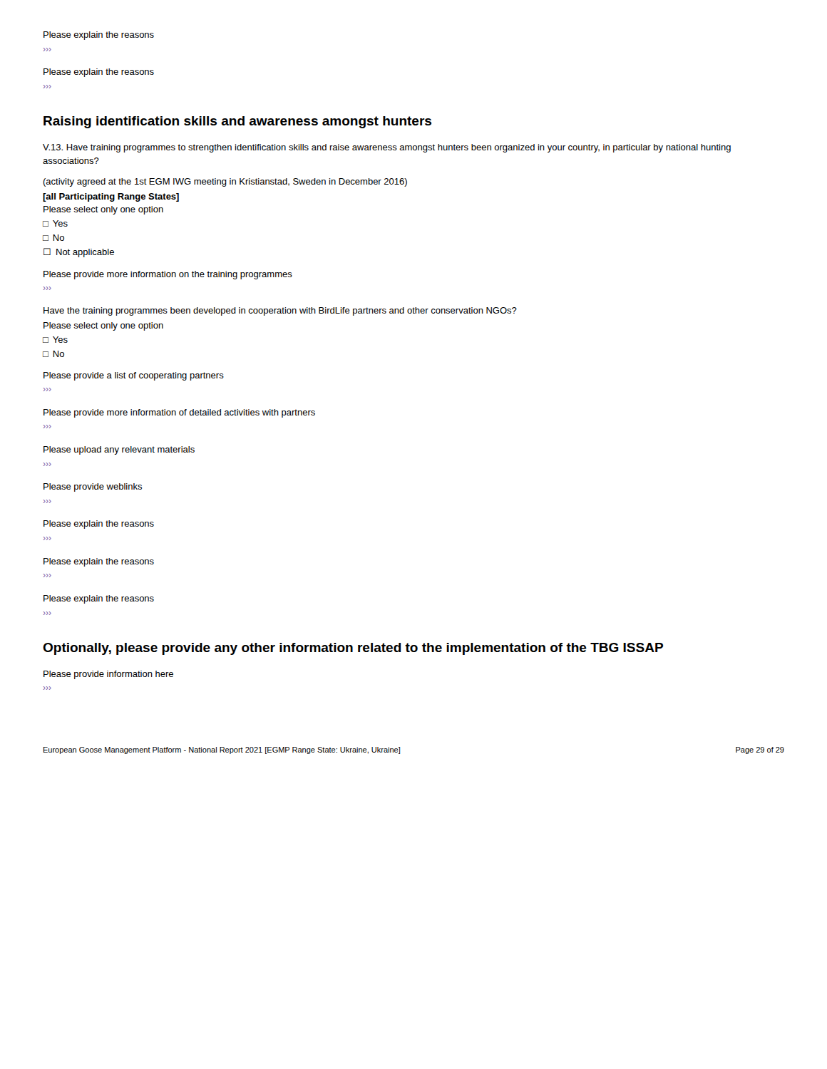Please explain the reasons
›››
Please explain the reasons
›››
Raising identification skills and awareness amongst hunters
V.13. Have training programmes to strengthen identification skills and raise awareness amongst hunters been organized in your country, in particular by national hunting associations?
(activity agreed at the 1st EGM IWG meeting in Kristianstad, Sweden in December 2016)
[all Participating Range States]
Please select only one option
Yes
No
Not applicable
Please provide more information on the training programmes
›››
Have the training programmes been developed in cooperation with BirdLife partners and other conservation NGOs?
Please select only one option
Yes
No
Please provide a list of cooperating partners
›››
Please provide more information of detailed activities with partners
›››
Please upload any relevant materials
›››
Please provide weblinks
›››
Please explain the reasons
›››
Please explain the reasons
›››
Please explain the reasons
›››
Optionally, please provide any other information related to the implementation of the TBG ISSAP
Please provide information here
›››
European Goose Management Platform - National Report 2021 [EGMP Range State: Ukraine, Ukraine] Page 29 of 29